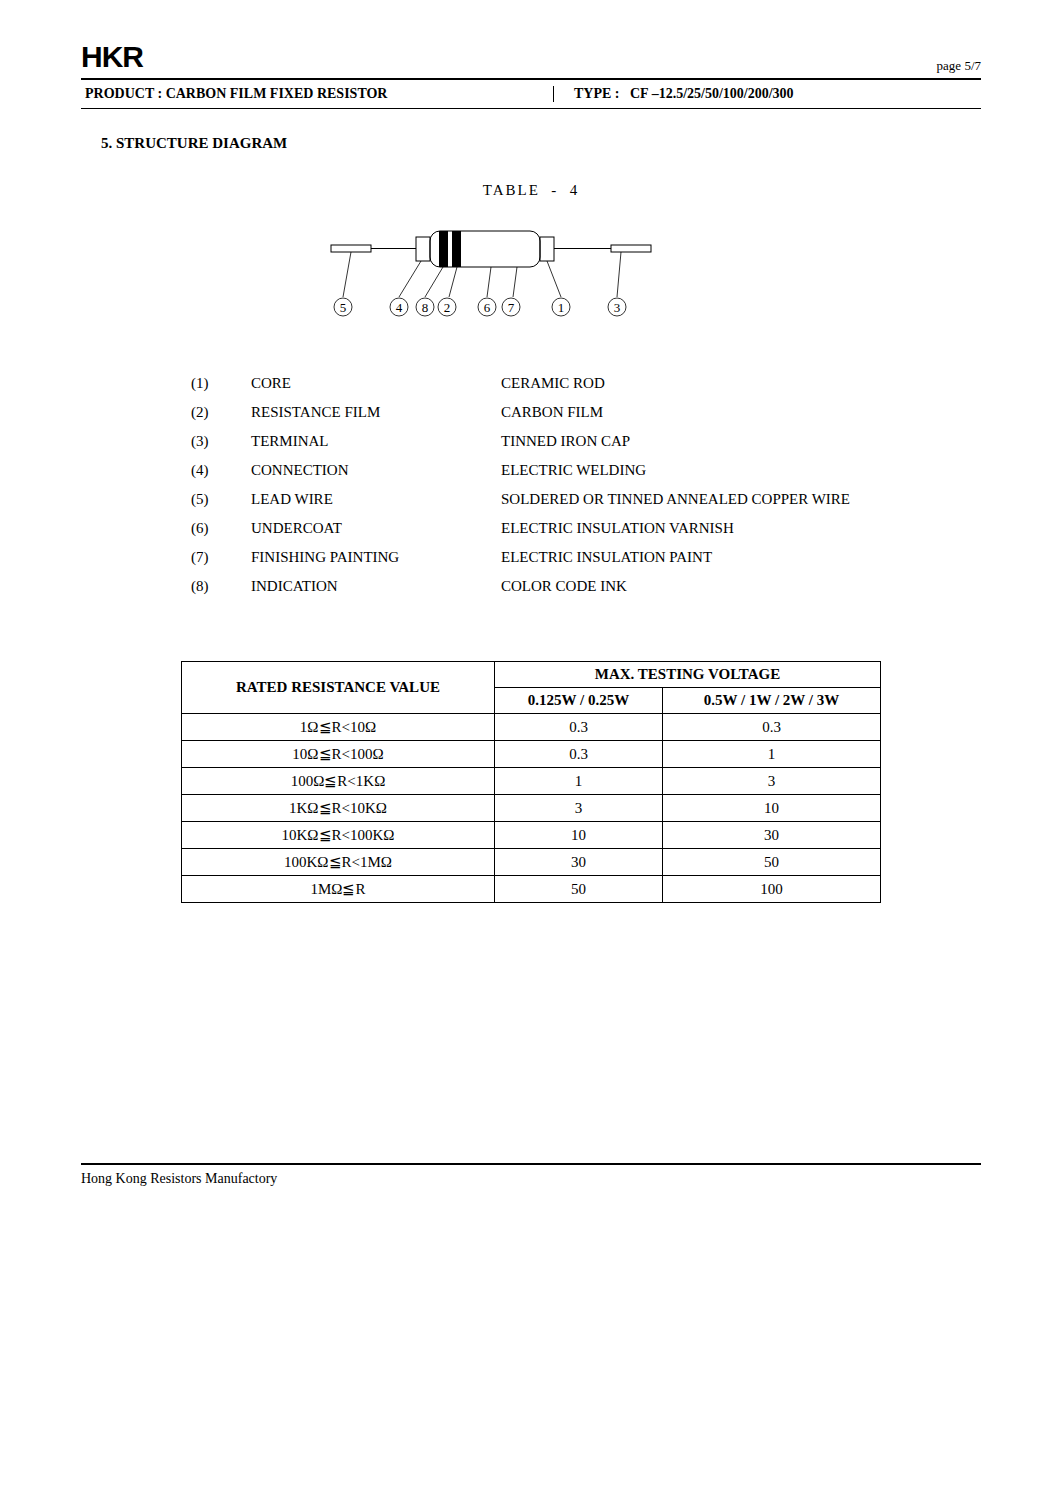HKR
page 5/7
PRODUCT : CARBON FILM FIXED RESISTOR
TYPE : CF –12.5/25/50/100/200/300
5. STRUCTURE DIAGRAM
TABLE - 4
5 4 8 2 6 7 1 3
| (1) | CORE | CERAMIC ROD |
| (2) | RESISTANCE FILM | CARBON FILM |
| (3) | TERMINAL | TINNED IRON CAP |
| (4) | CONNECTION | ELECTRIC WELDING |
| (5) | LEAD WIRE | SOLDERED OR TINNED ANNEALED COPPER WIRE |
| (6) | UNDERCOAT | ELECTRIC INSULATION VARNISH |
| (7) | FINISHING PAINTING | ELECTRIC INSULATION PAINT |
| (8) | INDICATION | COLOR CODE INK |
| RATED RESISTANCE VALUE | MAX. TESTING VOLTAGE |
| --- | --- |
| 0.125W / 0.25W | 0.5W / 1W / 2W / 3W |
| 1Ω≦R<10Ω | 0.3 | 0.3 |
| 10Ω≦R<100Ω | 0.3 | 1 |
| 100Ω≦R<1KΩ | 1 | 3 |
| 1KΩ≦R<10KΩ | 3 | 10 |
| 10KΩ≦R<100KΩ | 10 | 30 |
| 100KΩ≦R<1MΩ | 30 | 50 |
| 1MΩ≦R | 50 | 100 |
Hong Kong Resistors Manufactory